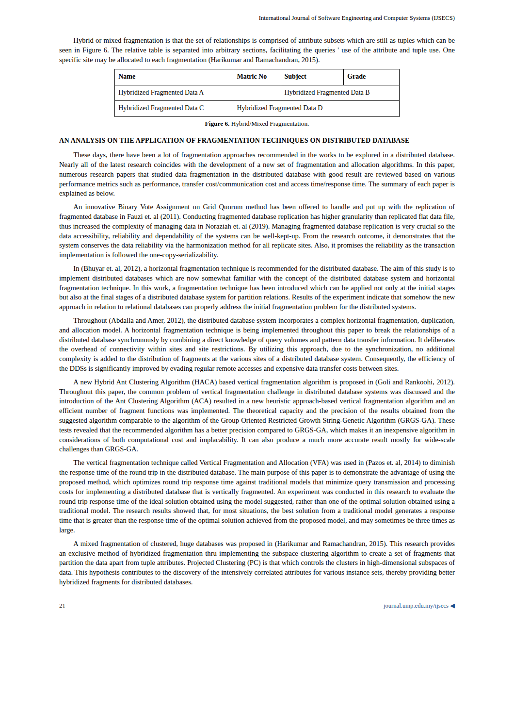International Journal of Software Engineering and Computer Systems (IJSECS)
Hybrid or mixed fragmentation is that the set of relationships is comprised of attribute subsets which are still as tuples which can be seen in Figure 6. The relative table is separated into arbitrary sections, facilitating the queries ' use of the attribute and tuple use. One specific site may be allocated to each fragmentation (Harikumar and Ramachandran, 2015).
| Name | Matric No | Subject | Grade |
| --- | --- | --- | --- |
| Hybridized Fragmented Data A | Hybridized Fragmented Data B |
| Hybridized Fragmented Data C | Hybridized Fragmented Data D |
Figure 6. Hybrid/Mixed Fragmentation.
An Analysis on the Application of Fragmentation Techniques on Distributed Database
These days, there have been a lot of fragmentation approaches recommended in the works to be explored in a distributed database. Nearly all of the latest research coincides with the development of a new set of fragmentation and allocation algorithms. In this paper, numerous research papers that studied data fragmentation in the distributed database with good result are reviewed based on various performance metrics such as performance, transfer cost/communication cost and access time/response time. The summary of each paper is explained as below.
An innovative Binary Vote Assignment on Grid Quorum method has been offered to handle and put up with the replication of fragmented database in Fauzi et. al (2011). Conducting fragmented database replication has higher granularity than replicated flat data file, thus increased the complexity of managing data in Noraziah et. al (2019). Managing fragmented database replication is very crucial so the data accessibility, reliability and dependability of the systems can be well-kept-up. From the research outcome, it demonstrates that the system conserves the data reliability via the harmonization method for all replicate sites. Also, it promises the reliability as the transaction implementation is followed the one-copy-serializability.
In (Bhuyar et. al, 2012), a horizontal fragmentation technique is recommended for the distributed database. The aim of this study is to implement distributed databases which are now somewhat familiar with the concept of the distributed database system and horizontal fragmentation technique. In this work, a fragmentation technique has been introduced which can be applied not only at the initial stages but also at the final stages of a distributed database system for partition relations. Results of the experiment indicate that somehow the new approach in relation to relational databases can properly address the initial fragmentation problem for the distributed systems.
Throughout (Abdalla and Amer, 2012), the distributed database system incorporates a complex horizontal fragmentation, duplication, and allocation model. A horizontal fragmentation technique is being implemented throughout this paper to break the relationships of a distributed database synchronously by combining a direct knowledge of query volumes and pattern data transfer information. It deliberates the overhead of connectivity within sites and site restrictions. By utilizing this approach, due to the synchronization, no additional complexity is added to the distribution of fragments at the various sites of a distributed database system. Consequently, the efficiency of the DDSs is significantly improved by evading regular remote accesses and expensive data transfer costs between sites.
A new Hybrid Ant Clustering Algorithm (HACA) based vertical fragmentation algorithm is proposed in (Goli and Rankoohi, 2012). Throughout this paper, the common problem of vertical fragmentation challenge in distributed database systems was discussed and the introduction of the Ant Clustering Algorithm (ACA) resulted in a new heuristic approach-based vertical fragmentation algorithm and an efficient number of fragment functions was implemented. The theoretical capacity and the precision of the results obtained from the suggested algorithm comparable to the algorithm of the Group Oriented Restricted Growth String-Genetic Algorithm (GRGS-GA). These tests revealed that the recommended algorithm has a better precision compared to GRGS-GA, which makes it an inexpensive algorithm in considerations of both computational cost and implacability. It can also produce a much more accurate result mostly for wide-scale challenges than GRGS-GA.
The vertical fragmentation technique called Vertical Fragmentation and Allocation (VFA) was used in (Pazos et. al, 2014) to diminish the response time of the round trip in the distributed database. The main purpose of this paper is to demonstrate the advantage of using the proposed method, which optimizes round trip response time against traditional models that minimize query transmission and processing costs for implementing a distributed database that is vertically fragmented. An experiment was conducted in this research to evaluate the round trip response time of the ideal solution obtained using the model suggested, rather than one of the optimal solution obtained using a traditional model. The research results showed that, for most situations, the best solution from a traditional model generates a response time that is greater than the response time of the optimal solution achieved from the proposed model, and may sometimes be three times as large.
A mixed fragmentation of clustered, huge databases was proposed in (Harikumar and Ramachandran, 2015). This research provides an exclusive method of hybridized fragmentation thru implementing the subspace clustering algorithm to create a set of fragments that partition the data apart from tuple attributes. Projected Clustering (PC) is that which controls the clusters in high-dimensional subspaces of data. This hypothesis contributes to the discovery of the intensively correlated attributes for various instance sets, thereby providing better hybridized fragments for distributed databases.
21 journal.ump.edu.my/ijsecs ◀